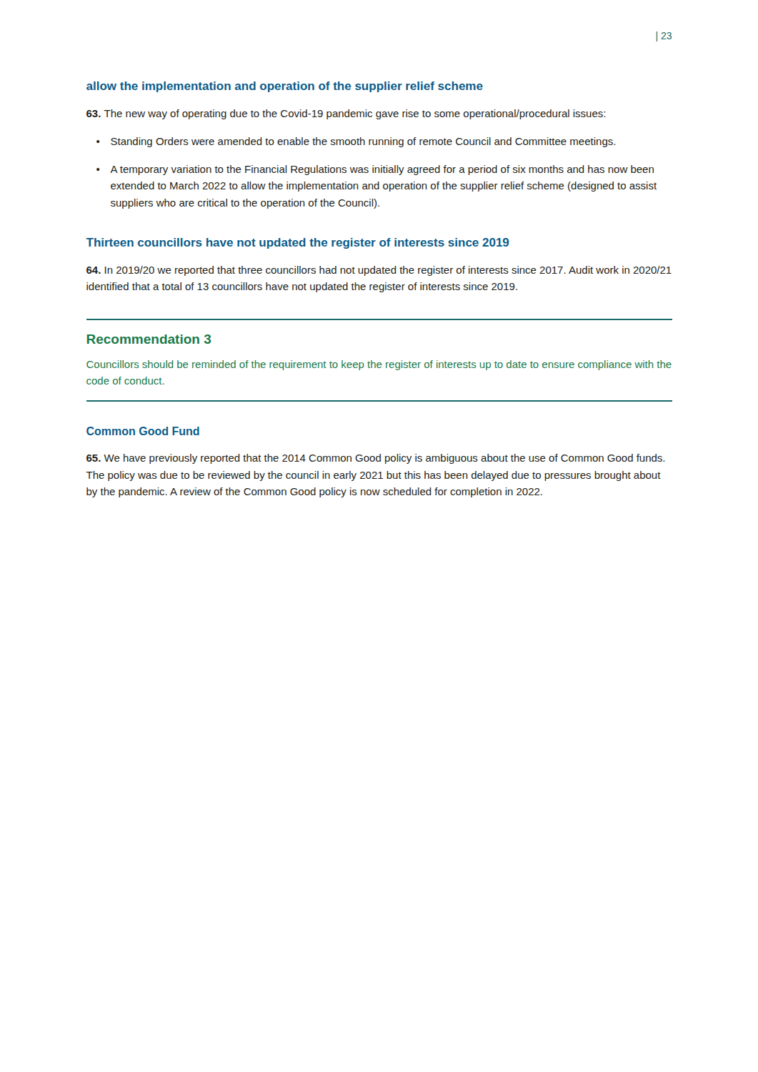| 23
allow the implementation and operation of the supplier relief scheme
63. The new way of operating due to the Covid-19 pandemic gave rise to some operational/procedural issues:
Standing Orders were amended to enable the smooth running of remote Council and Committee meetings.
A temporary variation to the Financial Regulations was initially agreed for a period of six months and has now been extended to March 2022 to allow the implementation and operation of the supplier relief scheme (designed to assist suppliers who are critical to the operation of the Council).
Thirteen councillors have not updated the register of interests since 2019
64. In 2019/20 we reported that three councillors had not updated the register of interests since 2017. Audit work in 2020/21 identified that a total of 13 councillors have not updated the register of interests since 2019.
Recommendation 3
Councillors should be reminded of the requirement to keep the register of interests up to date to ensure compliance with the code of conduct.
Common Good Fund
65. We have previously reported that the 2014 Common Good policy is ambiguous about the use of Common Good funds. The policy was due to be reviewed by the council in early 2021 but this has been delayed due to pressures brought about by the pandemic. A review of the Common Good policy is now scheduled for completion in 2022.